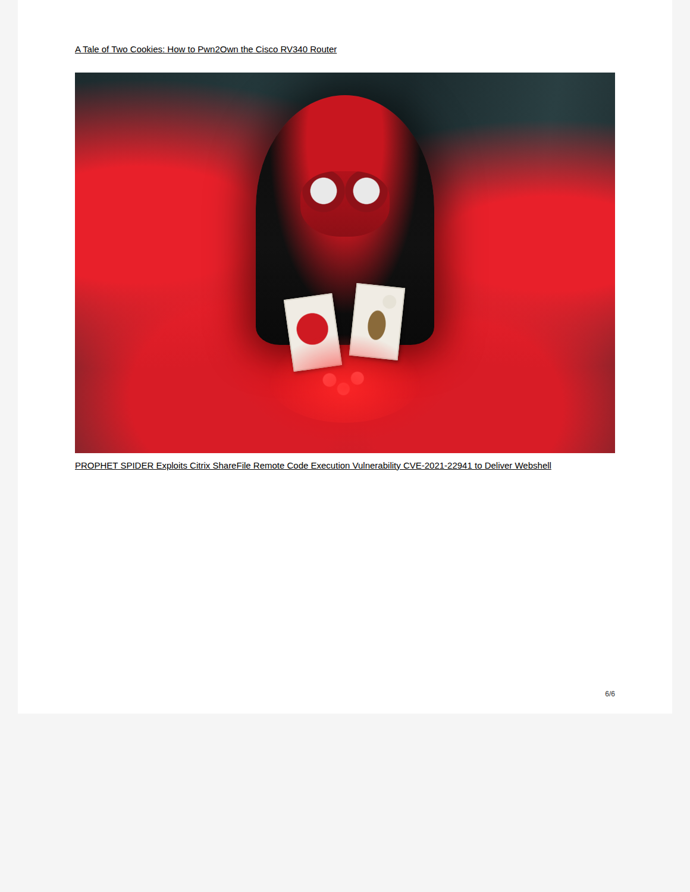A Tale of Two Cookies: How to Pwn2Own the Cisco RV340 Router
PROPHET SPIDER Exploits Citrix ShareFile Remote Code Execution Vulnerability CVE-2021-22941 to Deliver Webshell
6/6